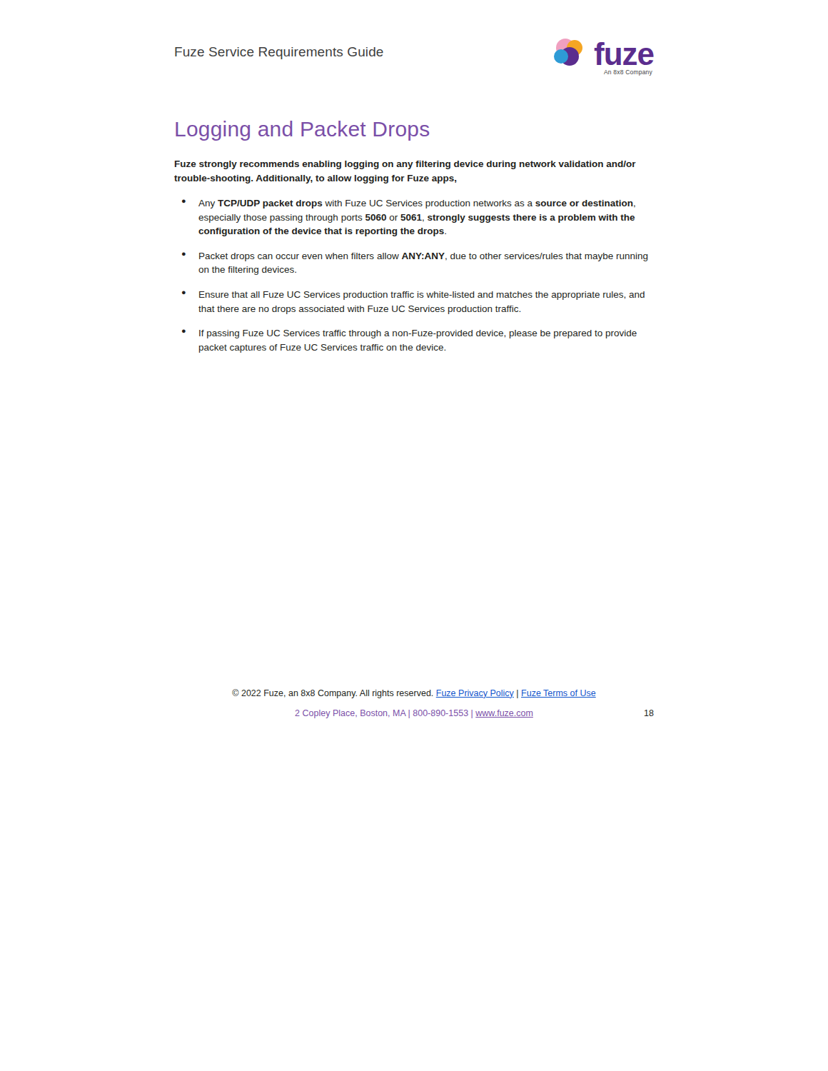Fuze Service Requirements Guide
fuze
An 8x8 Company
Logging and Packet Drops
Fuze strongly recommends enabling logging on any filtering device during network validation and/or trouble-shooting. Additionally, to allow logging for Fuze apps,
Any TCP/UDP packet drops with Fuze UC Services production networks as a source or destination, especially those passing through ports 5060 or 5061, strongly suggests there is a problem with the configuration of the device that is reporting the drops.
Packet drops can occur even when filters allow ANY:ANY, due to other services/rules that maybe running on the filtering devices.
Ensure that all Fuze UC Services production traffic is white-listed and matches the appropriate rules, and that there are no drops associated with Fuze UC Services production traffic.
If passing Fuze UC Services traffic through a non-Fuze-provided device, please be prepared to provide packet captures of Fuze UC Services traffic on the device.
© 2022 Fuze, an 8x8 Company. All rights reserved. Fuze Privacy Policy | Fuze Terms of Use
2 Copley Place, Boston, MA | 800-890-1553 | www.fuze.com
18